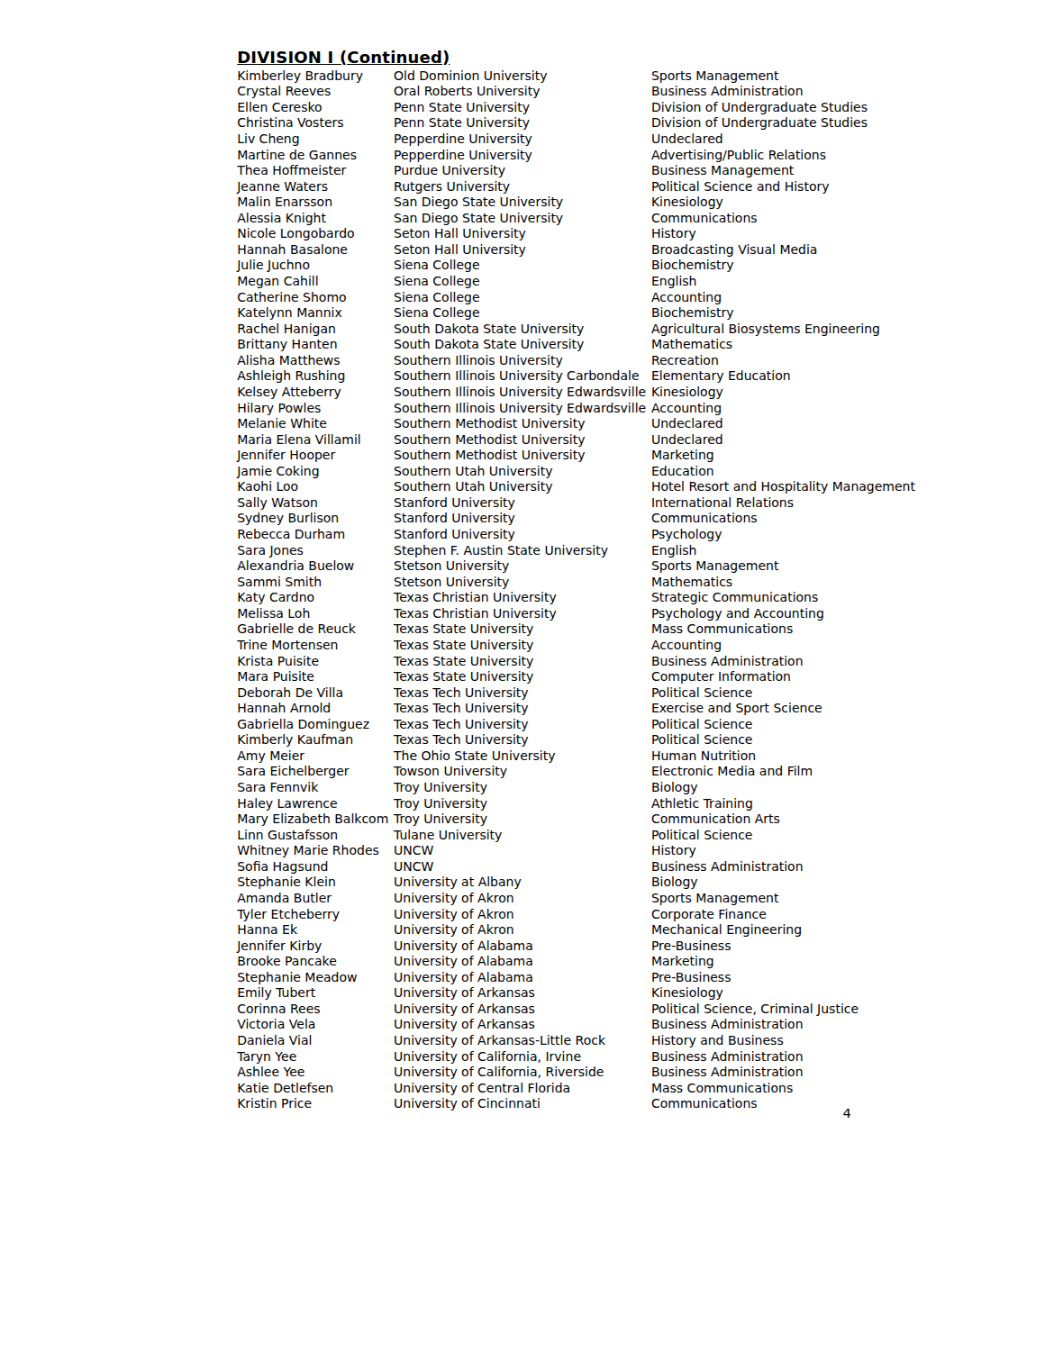DIVISION I (Continued)
| Kimberley Bradbury | Old Dominion University | Sports Management |
| Crystal Reeves | Oral Roberts University | Business Administration |
| Ellen Ceresko | Penn State University | Division of Undergraduate Studies |
| Christina Vosters | Penn State University | Division of Undergraduate Studies |
| Liv Cheng | Pepperdine University | Undeclared |
| Martine de Gannes | Pepperdine University | Advertising/Public Relations |
| Thea Hoffmeister | Purdue University | Business Management |
| Jeanne Waters | Rutgers University | Political Science and History |
| Malin Enarsson | San Diego State University | Kinesiology |
| Alessia Knight | San Diego State University | Communications |
| Nicole Longobardo | Seton Hall University | History |
| Hannah Basalone | Seton Hall University | Broadcasting Visual Media |
| Julie Juchno | Siena College | Biochemistry |
| Megan Cahill | Siena College | English |
| Catherine Shomo | Siena College | Accounting |
| Katelynn Mannix | Siena College | Biochemistry |
| Rachel Hanigan | South Dakota State University | Agricultural Biosystems Engineering |
| Brittany Hanten | South Dakota State University | Mathematics |
| Alisha Matthews | Southern Illinois University | Recreation |
| Ashleigh Rushing | Southern Illinois University Carbondale | Elementary Education |
| Kelsey Atteberry | Southern Illinois University Edwardsville | Kinesiology |
| Hilary Powles | Southern Illinois University Edwardsville | Accounting |
| Melanie White | Southern Methodist University | Undeclared |
| Maria Elena Villamil | Southern Methodist University | Undeclared |
| Jennifer Hooper | Southern Methodist University | Marketing |
| Jamie Coking | Southern Utah University | Education |
| Kaohi Loo | Southern Utah University | Hotel Resort and Hospitality Management |
| Sally Watson | Stanford University | International Relations |
| Sydney Burlison | Stanford University | Communications |
| Rebecca Durham | Stanford University | Psychology |
| Sara Jones | Stephen F. Austin State University | English |
| Alexandria Buelow | Stetson University | Sports Management |
| Sammi Smith | Stetson University | Mathematics |
| Katy Cardno | Texas Christian University | Strategic Communications |
| Melissa Loh | Texas Christian University | Psychology and Accounting |
| Gabrielle de Reuck | Texas State University | Mass Communications |
| Trine Mortensen | Texas State University | Accounting |
| Krista Puisite | Texas State University | Business Administration |
| Mara Puisite | Texas State University | Computer Information |
| Deborah De Villa | Texas Tech University | Political Science |
| Hannah Arnold | Texas Tech University | Exercise and Sport Science |
| Gabriella Dominguez | Texas Tech University | Political Science |
| Kimberly Kaufman | Texas Tech University | Political Science |
| Amy Meier | The Ohio State University | Human Nutrition |
| Sara Eichelberger | Towson University | Electronic Media and Film |
| Sara Fennvik | Troy University | Biology |
| Haley Lawrence | Troy University | Athletic Training |
| Mary Elizabeth Balkcom | Troy University | Communication Arts |
| Linn Gustafsson | Tulane University | Political Science |
| Whitney Marie Rhodes | UNCW | History |
| Sofia Hagsund | UNCW | Business Administration |
| Stephanie Klein | University at Albany | Biology |
| Amanda Butler | University of Akron | Sports Management |
| Tyler Etcheberry | University of Akron | Corporate Finance |
| Hanna Ek | University of Akron | Mechanical Engineering |
| Jennifer Kirby | University of Alabama | Pre-Business |
| Brooke Pancake | University of Alabama | Marketing |
| Stephanie Meadow | University of Alabama | Pre-Business |
| Emily Tubert | University of Arkansas | Kinesiology |
| Corinna Rees | University of Arkansas | Political Science, Criminal Justice |
| Victoria Vela | University of Arkansas | Business Administration |
| Daniela Vial | University of Arkansas-Little Rock | History and Business |
| Taryn Yee | University of California, Irvine | Business Administration |
| Ashlee Yee | University of California, Riverside | Business Administration |
| Katie Detlefsen | University of Central Florida | Mass Communications |
| Kristin Price | University of Cincinnati | Communications |
4